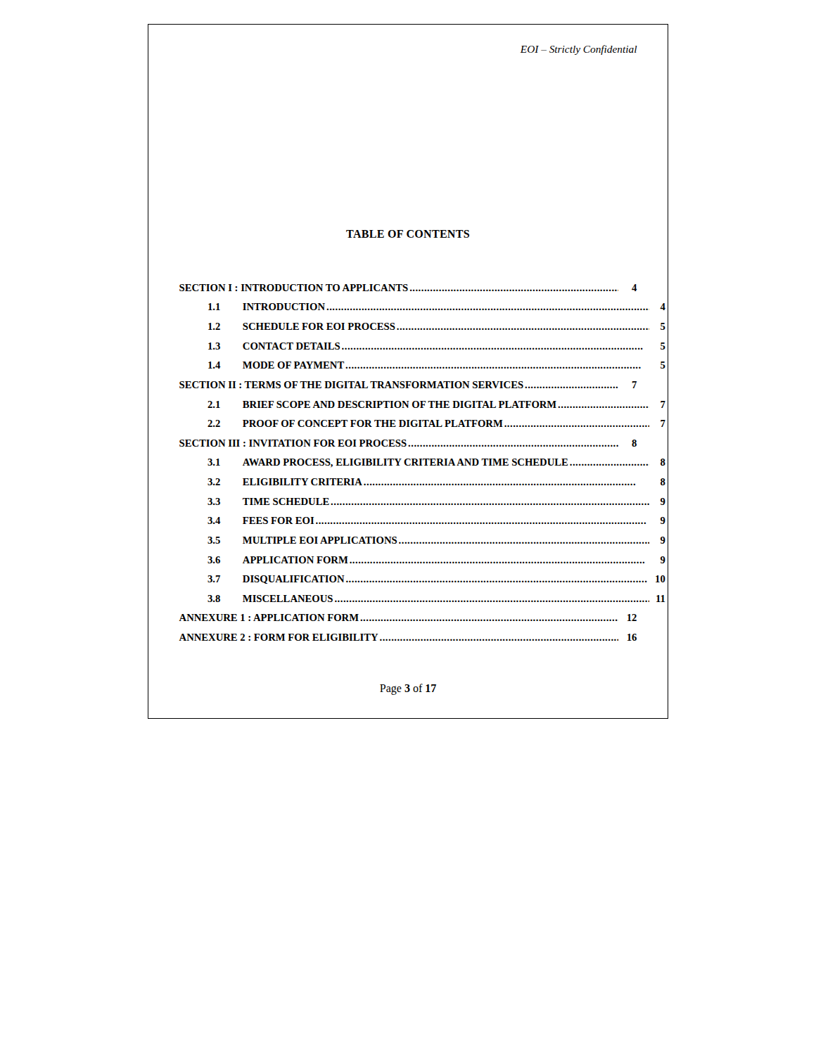EOI – Strictly Confidential
TABLE OF CONTENTS
SECTION I : INTRODUCTION TO APPLICANTS ........................................................................................... 4
1.1 INTRODUCTION ............................................................................................................................. 4
1.2 SCHEDULE FOR EOI PROCESS ............................................................................................. 5
1.3 CONTACT DETAILS ....................................................................................................... 5
1.4 MODE OF PAYMENT ..................................................................................................... 5
SECTION II : TERMS OF THE DIGITAL TRANSFORMATION SERVICES ............................................ 7
2.1 BRIEF SCOPE AND DESCRIPTION OF THE DIGITAL PLATFORM ....................................... 7
2.2 PROOF OF CONCEPT FOR THE DIGITAL PLATFORM ............................................................ 7
SECTION III : INVITATION FOR EOI PROCESS ......................................................................................... 8
3.1 AWARD PROCESS, ELIGIBILITY CRITERIA AND TIME SCHEDULE .................................... 8
3.2 ELIGIBILITY CRITERIA ............................................................................................. 8
3.3 TIME SCHEDULE ............................................................................................................. 9
3.4 FEES FOR EOI ................................................................................................................. 9
3.5 MULTIPLE EOI APPLICATIONS ............................................................................................. 9
3.6 APPLICATION FORM ..................................................................................................... 9
3.7 DISQUALIFICATION ....................................................................................................... 10
3.8 MISCELLANEOUS ............................................................................................................. 11
ANNEXURE 1 : APPLICATION FORM ......................................................................................................... 12
ANNEXURE 2 : FORM FOR ELIGIBILITY .................................................................................................. 16
Page 3 of 17